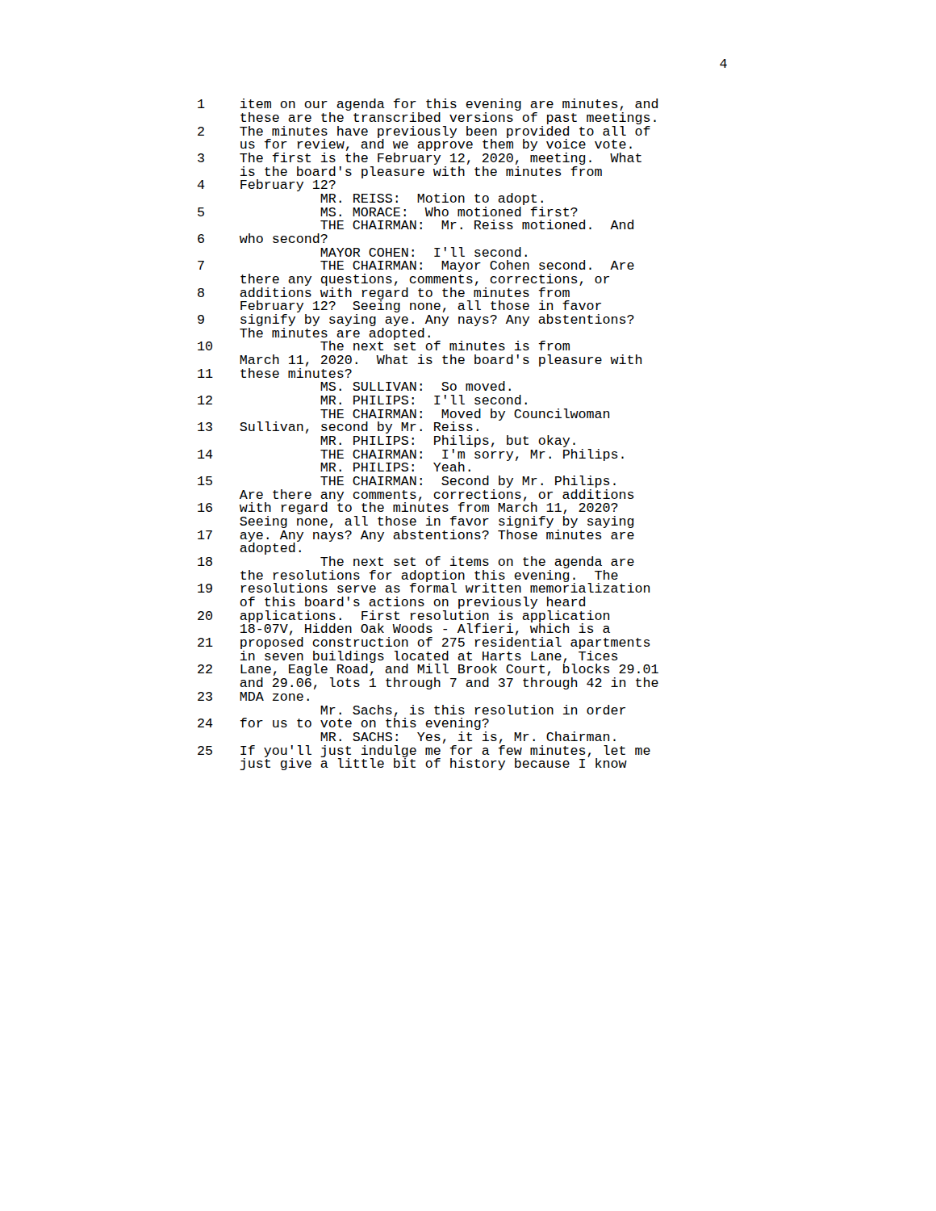4
| 1 | item on our agenda for this evening are minutes, and these are the transcribed versions of past meetings. |
| 2 | The minutes have previously been provided to all of us for review, and we approve them by voice vote. |
| 3 | The first is the February 12, 2020, meeting. What is the board's pleasure with the minutes from |
| 4 | February 12? MR. REISS: Motion to adopt. |
| 5 | MS. MORACE: Who motioned first? THE CHAIRMAN: Mr. Reiss motioned. And |
| 6 | who second? MAYOR COHEN: I'll second. |
| 7 | THE CHAIRMAN: Mayor Cohen second. Are there any questions, comments, corrections, or |
| 8 | additions with regard to the minutes from February 12? Seeing none, all those in favor |
| 9 | signify by saying aye. Any nays? Any abstentions? The minutes are adopted. |
| 10 | The next set of minutes is from March 11, 2020. What is the board's pleasure with |
| 11 | these minutes? MS. SULLIVAN: So moved. |
| 12 | MR. PHILIPS: I'll second. THE CHAIRMAN: Moved by Councilwoman |
| 13 | Sullivan, second by Mr. Reiss. MR. PHILIPS: Philips, but okay. |
| 14 | THE CHAIRMAN: I'm sorry, Mr. Philips. MR. PHILIPS: Yeah. |
| 15 | THE CHAIRMAN: Second by Mr. Philips. Are there any comments, corrections, or additions |
| 16 | with regard to the minutes from March 11, 2020? Seeing none, all those in favor signify by saying |
| 17 | aye. Any nays? Any abstentions? Those minutes are adopted. |
| 18 | The next set of items on the agenda are the resolutions for adoption this evening. The |
| 19 | resolutions serve as formal written memorialization of this board's actions on previously heard |
| 20 | applications. First resolution is application 18-07V, Hidden Oak Woods - Alfieri, which is a |
| 21 | proposed construction of 275 residential apartments in seven buildings located at Harts Lane, Tices |
| 22 | Lane, Eagle Road, and Mill Brook Court, blocks 29.01 and 29.06, lots 1 through 7 and 37 through 42 in the |
| 23 | MDA zone. Mr. Sachs, is this resolution in order |
| 24 | for us to vote on this evening? MR. SACHS: Yes, it is, Mr. Chairman. |
| 25 | If you'll just indulge me for a few minutes, let me just give a little bit of history because I know |